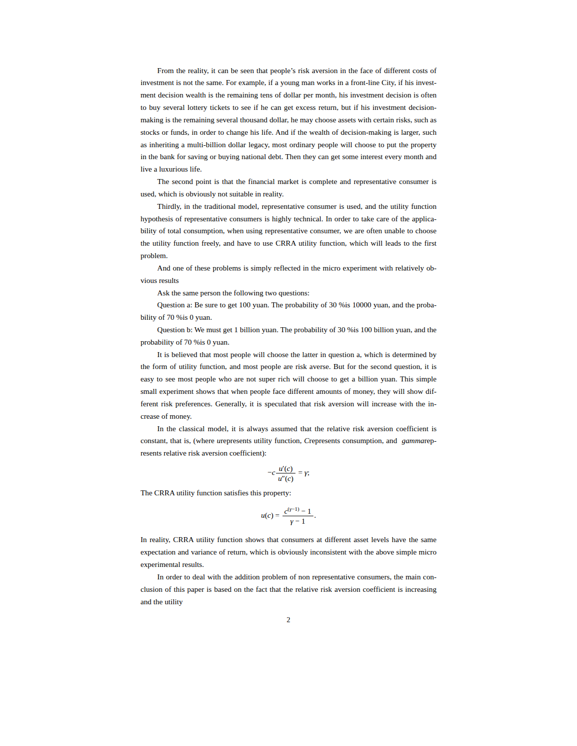From the reality, it can be seen that people’s risk aversion in the face of different costs of investment is not the same. For example, if a young man works in a front-line City, if his investment decision wealth is the remaining tens of dollar per month, his investment decision is often to buy several lottery tickets to see if he can get excess return, but if his investment decision-making is the remaining several thousand dollar, he may choose assets with certain risks, such as stocks or funds, in order to change his life. And if the wealth of decision-making is larger, such as inheriting a multi-billion dollar legacy, most ordinary people will choose to put the property in the bank for saving or buying national debt. Then they can get some interest every month and live a luxurious life.
The second point is that the financial market is complete and representative consumer is used, which is obviously not suitable in reality.
Thirdly, in the traditional model, representative consumer is used, and the utility function hypothesis of representative consumers is highly technical. In order to take care of the applicability of total consumption, when using representative consumer, we are often unable to choose the utility function freely, and have to use CRRA utility function, which will leads to the first problem.
And one of these problems is simply reflected in the micro experiment with relatively obvious results
Ask the same person the following two questions:
Question a: Be sure to get 100 yuan. The probability of 30 % is 10000 yuan, and the probability of 70 % is 0 yuan.
Question b: We must get 1 billion yuan. The probability of 30 % is 100 billion yuan, and the probability of 70 % is 0 yuan.
It is believed that most people will choose the latter in question a, which is determined by the form of utility function, and most people are risk averse. But for the second question, it is easy to see most people who are not super rich will choose to get a billion yuan. This simple small experiment shows that when people face different amounts of money, they will show different risk preferences. Generally, it is speculated that risk aversion will increase with the increase of money.
In the classical model, it is always assumed that the relative risk aversion coefficient is constant, that is, (where urepresents utility function, Crepresents consumption, and gammarepresents relative risk aversion coefficient):
−cu′(c) u″(c) = γ;
The CRRA utility function satisfies this property:
u(c) = c(γ−1) − 1 γ − 1.
In reality, CRRA utility function shows that consumers at different asset levels have the same expectation and variance of return, which is obviously inconsistent with the above simple micro experimental results.
In order to deal with the addition problem of non representative consumers, the main conclusion of this paper is based on the fact that the relative risk aversion coefficient is increasing and the utility
2